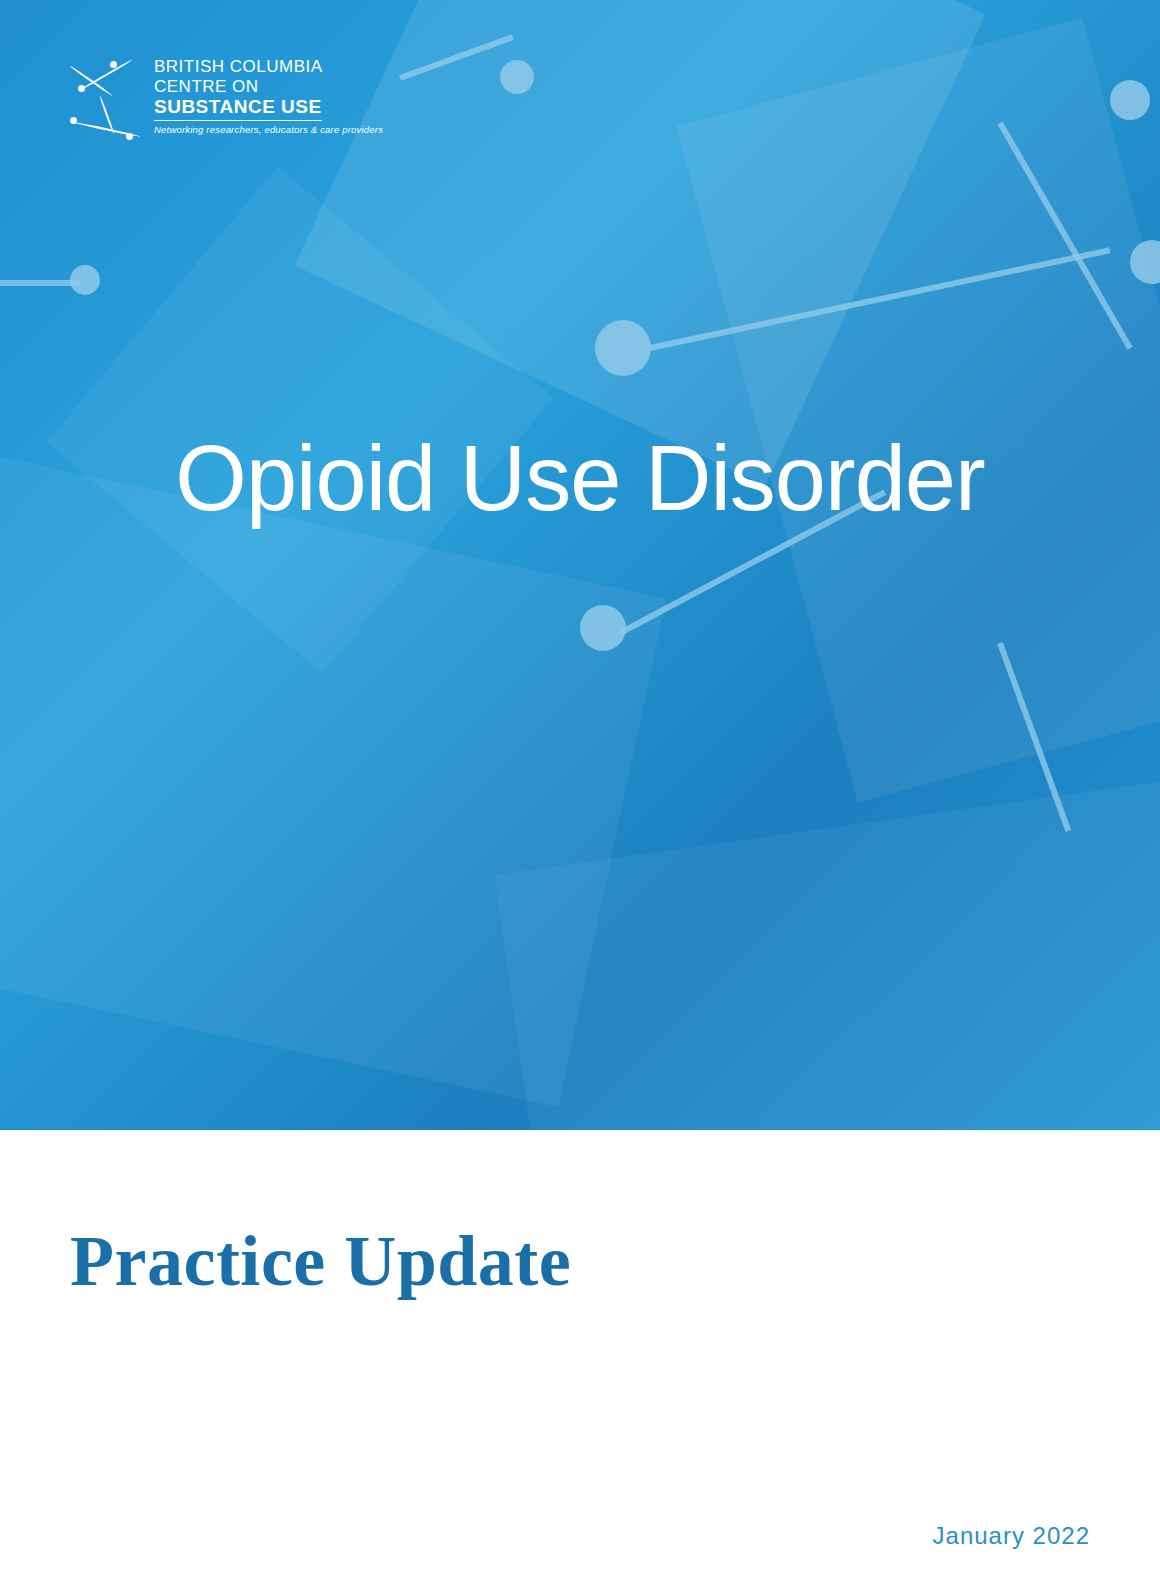BRITISH COLUMBIA
CENTRE ON
SUBSTANCE USE
Networking researchers, educators & care providers
Opioid Use Disorder
Practice Update
January 2022